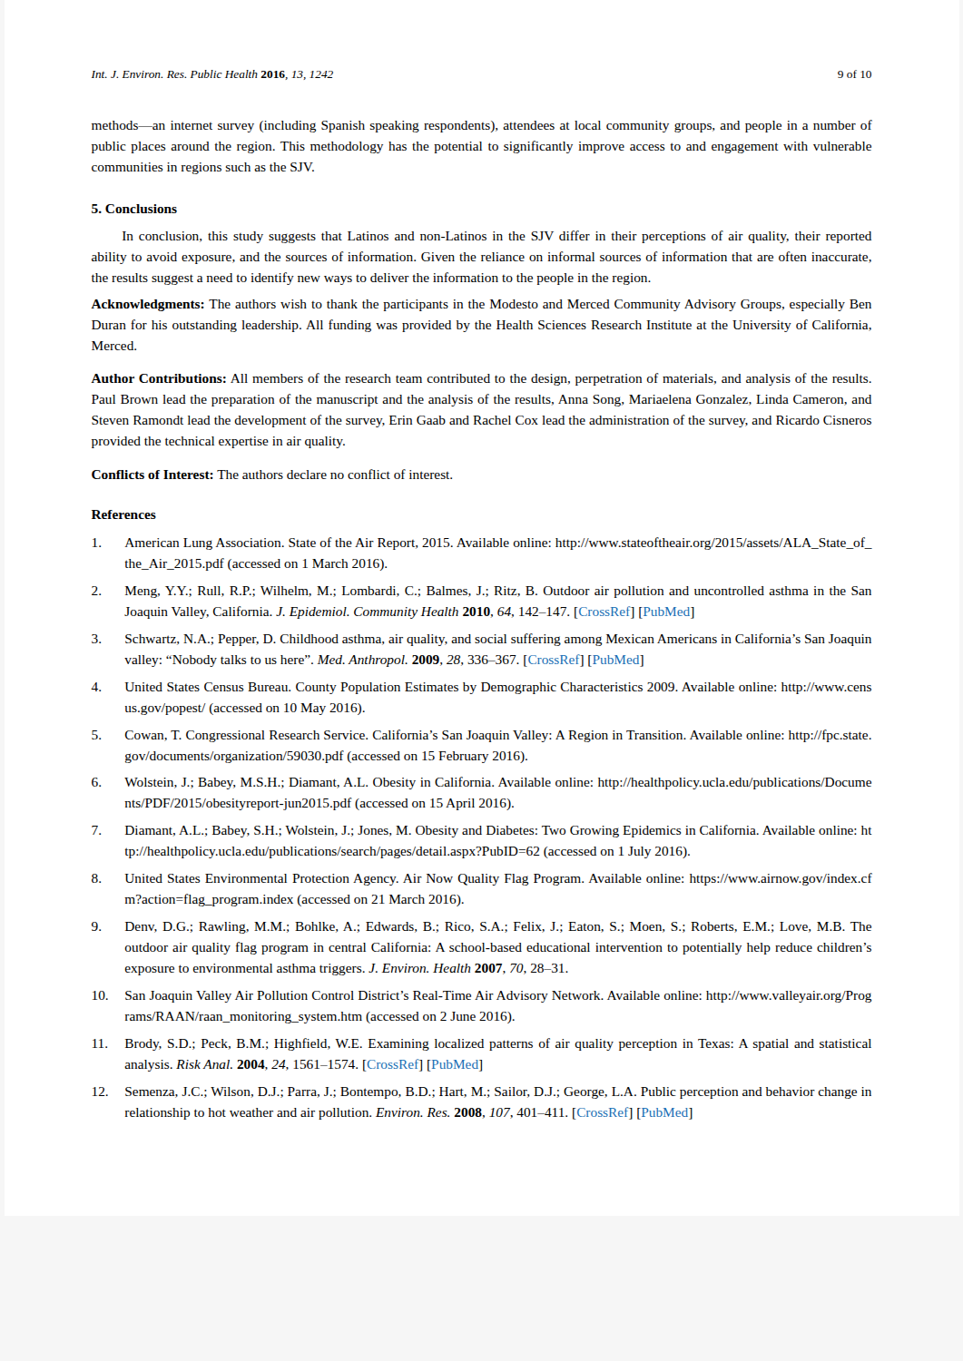Int. J. Environ. Res. Public Health 2016, 13, 1242
9 of 10
methods—an internet survey (including Spanish speaking respondents), attendees at local community groups, and people in a number of public places around the region. This methodology has the potential to significantly improve access to and engagement with vulnerable communities in regions such as the SJV.
5. Conclusions
In conclusion, this study suggests that Latinos and non-Latinos in the SJV differ in their perceptions of air quality, their reported ability to avoid exposure, and the sources of information. Given the reliance on informal sources of information that are often inaccurate, the results suggest a need to identify new ways to deliver the information to the people in the region.
Acknowledgments: The authors wish to thank the participants in the Modesto and Merced Community Advisory Groups, especially Ben Duran for his outstanding leadership. All funding was provided by the Health Sciences Research Institute at the University of California, Merced.
Author Contributions: All members of the research team contributed to the design, perpetration of materials, and analysis of the results. Paul Brown lead the preparation of the manuscript and the analysis of the results, Anna Song, Mariaelena Gonzalez, Linda Cameron, and Steven Ramondt lead the development of the survey, Erin Gaab and Rachel Cox lead the administration of the survey, and Ricardo Cisneros provided the technical expertise in air quality.
Conflicts of Interest: The authors declare no conflict of interest.
References
American Lung Association. State of the Air Report, 2015. Available online: http://www.stateoftheair.org/2015/assets/ALA_State_of_the_Air_2015.pdf (accessed on 1 March 2016).
Meng, Y.Y.; Rull, R.P.; Wilhelm, M.; Lombardi, C.; Balmes, J.; Ritz, B. Outdoor air pollution and uncontrolled asthma in the San Joaquin Valley, California. J. Epidemiol. Community Health 2010, 64, 142–147. [CrossRef] [PubMed]
Schwartz, N.A.; Pepper, D. Childhood asthma, air quality, and social suffering among Mexican Americans in California’s San Joaquin valley: “Nobody talks to us here”. Med. Anthropol. 2009, 28, 336–367. [CrossRef] [PubMed]
United States Census Bureau. County Population Estimates by Demographic Characteristics 2009. Available online: http://www.census.gov/popest/ (accessed on 10 May 2016).
Cowan, T. Congressional Research Service. California’s San Joaquin Valley: A Region in Transition. Available online: http://fpc.state.gov/documents/organization/59030.pdf (accessed on 15 February 2016).
Wolstein, J.; Babey, M.S.H.; Diamant, A.L. Obesity in California. Available online: http://healthpolicy.ucla.edu/publications/Documents/PDF/2015/obesityreport-jun2015.pdf (accessed on 15 April 2016).
Diamant, A.L.; Babey, S.H.; Wolstein, J.; Jones, M. Obesity and Diabetes: Two Growing Epidemics in California. Available online: http://healthpolicy.ucla.edu/publications/search/pages/detail.aspx?PubID=62 (accessed on 1 July 2016).
United States Environmental Protection Agency. Air Now Quality Flag Program. Available online: https://www.airnow.gov/index.cfm?action=flag_program.index (accessed on 21 March 2016).
Denv, D.G.; Rawling, M.M.; Bohlke, A.; Edwards, B.; Rico, S.A.; Felix, J.; Eaton, S.; Moen, S.; Roberts, E.M.; Love, M.B. The outdoor air quality flag program in central California: A school-based educational intervention to potentially help reduce children’s exposure to environmental asthma triggers. J. Environ. Health 2007, 70, 28–31.
San Joaquin Valley Air Pollution Control District’s Real-Time Air Advisory Network. Available online: http://www.valleyair.org/Programs/RAAN/raan_monitoring_system.htm (accessed on 2 June 2016).
Brody, S.D.; Peck, B.M.; Highfield, W.E. Examining localized patterns of air quality perception in Texas: A spatial and statistical analysis. Risk Anal. 2004, 24, 1561–1574. [CrossRef] [PubMed]
Semenza, J.C.; Wilson, D.J.; Parra, J.; Bontempo, B.D.; Hart, M.; Sailor, D.J.; George, L.A. Public perception and behavior change in relationship to hot weather and air pollution. Environ. Res. 2008, 107, 401–411. [CrossRef] [PubMed]